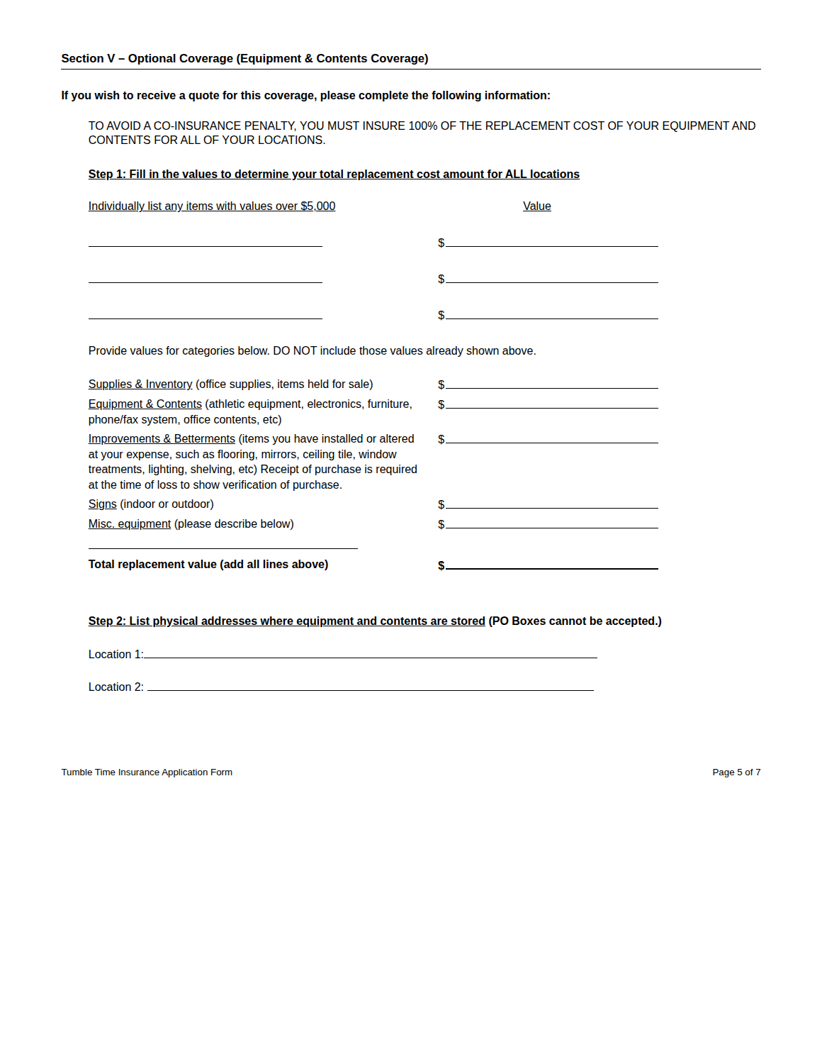Section V – Optional Coverage (Equipment & Contents Coverage)
If you wish to receive a quote for this coverage, please complete the following information:
TO AVOID A CO-INSURANCE PENALTY, YOU MUST INSURE 100% OF THE REPLACEMENT COST OF YOUR EQUIPMENT AND CONTENTS FOR ALL OF YOUR LOCATIONS.
Step 1: Fill in the values to determine your total replacement cost amount for ALL locations
| Individually list any items with values over $5,000 | Value |
| | $ |
| | $ |
| | $ |
Provide values for categories below. DO NOT include those values already shown above.
| Supplies & Inventory (office supplies, items held for sale) | $ |
| Equipment & Contents (athletic equipment, electronics, furniture, phone/fax system, office contents, etc) | $ |
| Improvements & Betterments (items you have installed or altered at your expense, such as flooring, mirrors, ceiling tile, window treatments, lighting, shelving, etc) Receipt of purchase is required at the time of loss to show verification of purchase. | $ |
| Signs (indoor or outdoor) | $ |
| Misc. equipment (please describe below) | $ |
| Total replacement value (add all lines above) | $ |
Step 2: List physical addresses where equipment and contents are stored (PO Boxes cannot be accepted.)
Location 1:
Location 2:
Tumble Time Insurance Application Form Page 5 of 7